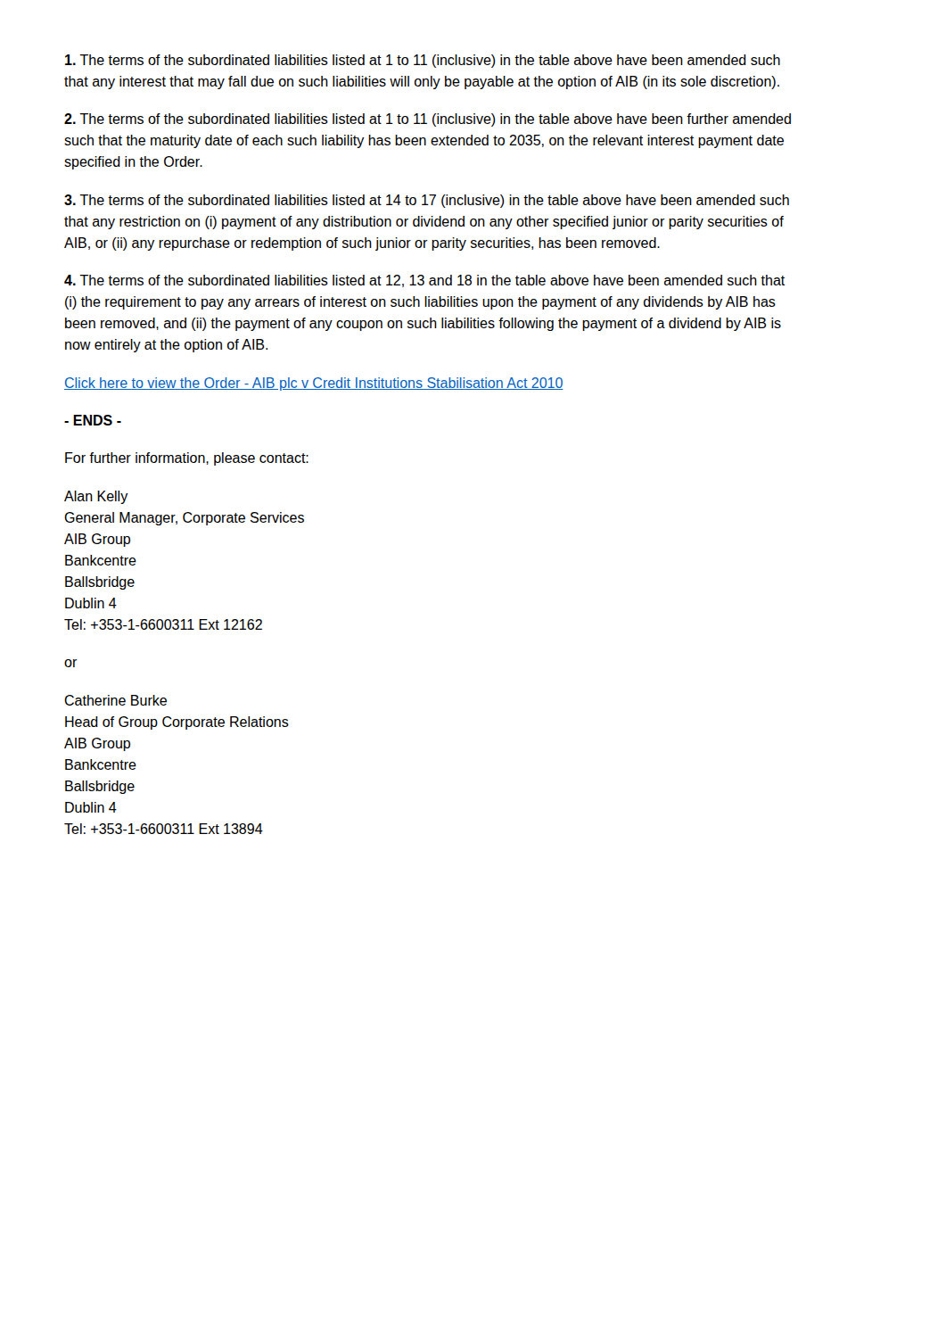1. The terms of the subordinated liabilities listed at 1 to 11 (inclusive) in the table above have been amended such that any interest that may fall due on such liabilities will only be payable at the option of AIB (in its sole discretion).
2. The terms of the subordinated liabilities listed at 1 to 11 (inclusive) in the table above have been further amended such that the maturity date of each such liability has been extended to 2035, on the relevant interest payment date specified in the Order.
3. The terms of the subordinated liabilities listed at 14 to 17 (inclusive) in the table above have been amended such that any restriction on (i) payment of any distribution or dividend on any other specified junior or parity securities of AIB, or (ii) any repurchase or redemption of such junior or parity securities, has been removed.
4. The terms of the subordinated liabilities listed at 12, 13 and 18 in the table above have been amended such that (i) the requirement to pay any arrears of interest on such liabilities upon the payment of any dividends by AIB has been removed, and (ii) the payment of any coupon on such liabilities following the payment of a dividend by AIB is now entirely at the option of AIB.
Click here to view the Order - AIB plc v Credit Institutions Stabilisation Act 2010
- ENDS -
For further information, please contact:
Alan Kelly
General Manager, Corporate Services
AIB Group
Bankcentre
Ballsbridge
Dublin 4
Tel: +353-1-6600311 Ext 12162
or
Catherine Burke
Head of Group Corporate Relations
AIB Group
Bankcentre
Ballsbridge
Dublin 4
Tel: +353-1-6600311 Ext 13894